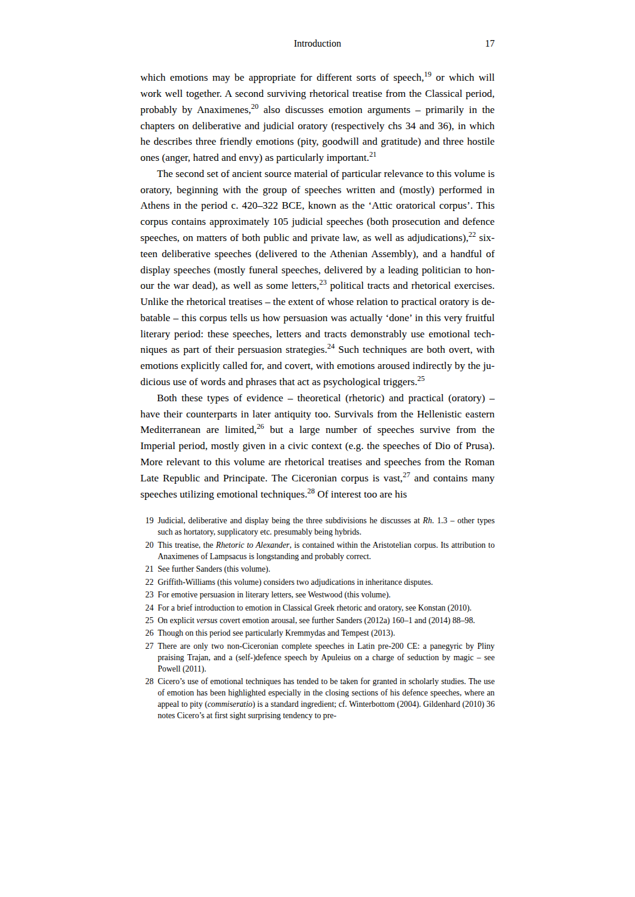Introduction 17
which emotions may be appropriate for different sorts of speech,19 or which will work well together. A second surviving rhetorical treatise from the Classical period, probably by Anaximenes,20 also discusses emotion arguments – primarily in the chapters on deliberative and judicial oratory (respectively chs 34 and 36), in which he describes three friendly emotions (pity, goodwill and gratitude) and three hostile ones (anger, hatred and envy) as particularly important.21
The second set of ancient source material of particular relevance to this volume is oratory, beginning with the group of speeches written and (mostly) performed in Athens in the period c. 420–322 BCE, known as the ‘Attic oratorical corpus’. This corpus contains approximately 105 judicial speeches (both prosecution and defence speeches, on matters of both public and private law, as well as adjudications),22 sixteen deliberative speeches (delivered to the Athenian Assembly), and a handful of display speeches (mostly funeral speeches, delivered by a leading politician to honour the war dead), as well as some letters,23 political tracts and rhetorical exercises. Unlike the rhetorical treatises – the extent of whose relation to practical oratory is debatable – this corpus tells us how persuasion was actually ‘done’ in this very fruitful literary period: these speeches, letters and tracts demonstrably use emotional techniques as part of their persuasion strategies.24 Such techniques are both overt, with emotions explicitly called for, and covert, with emotions aroused indirectly by the judicious use of words and phrases that act as psychological triggers.25
Both these types of evidence – theoretical (rhetoric) and practical (oratory) – have their counterparts in later antiquity too. Survivals from the Hellenistic eastern Mediterranean are limited,26 but a large number of speeches survive from the Imperial period, mostly given in a civic context (e.g. the speeches of Dio of Prusa). More relevant to this volume are rhetorical treatises and speeches from the Roman Late Republic and Principate. The Ciceronian corpus is vast,27 and contains many speeches utilizing emotional techniques.28 Of interest too are his
19 Judicial, deliberative and display being the three subdivisions he discusses at Rh. 1.3 – other types such as hortatory, supplicatory etc. presumably being hybrids.
20 This treatise, the Rhetoric to Alexander, is contained within the Aristotelian corpus. Its attribution to Anaximenes of Lampsacus is longstanding and probably correct.
21 See further Sanders (this volume).
22 Griffith-Williams (this volume) considers two adjudications in inheritance disputes.
23 For emotive persuasion in literary letters, see Westwood (this volume).
24 For a brief introduction to emotion in Classical Greek rhetoric and oratory, see Konstan (2010).
25 On explicit versus covert emotion arousal, see further Sanders (2012a) 160–1 and (2014) 88–98.
26 Though on this period see particularly Kremmydas and Tempest (2013).
27 There are only two non-Ciceronian complete speeches in Latin pre-200 CE: a panegyric by Pliny praising Trajan, and a (self-)defence speech by Apuleius on a charge of seduction by magic – see Powell (2011).
28 Cicero’s use of emotional techniques has tended to be taken for granted in scholarly studies. The use of emotion has been highlighted especially in the closing sections of his defence speeches, where an appeal to pity (commiseratio) is a standard ingredient; cf. Winterbottom (2004). Gildenhard (2010) 36 notes Cicero’s at first sight surprising tendency to pre-